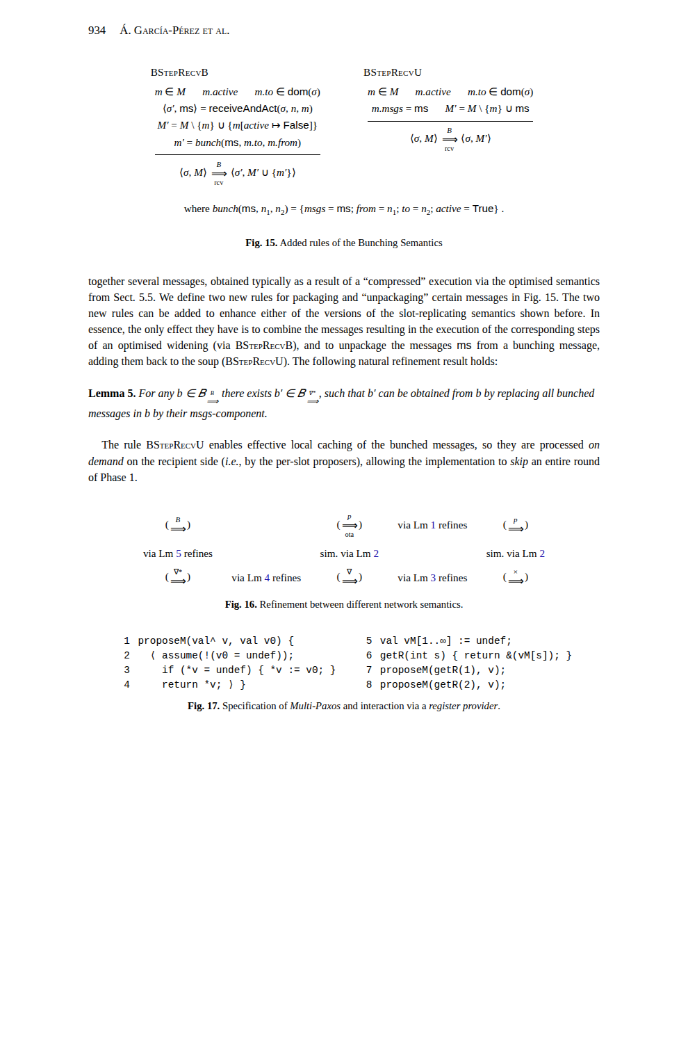934 Á. García-Pérez et al.
BStepRecvB
m ∈ M m.active m.to ∈ dom(σ)
⟨σ′, ms⟩ = receiveAndAct(σ, n, m)
M′ = M \ {m} ∪ {m[active ↦ False]}
m′ = bunch(ms, m.to, m.from)
⟨σ, M⟩ B⟹rcv ⟨σ′, M′ ∪ {m′}⟩
BStepRecvU
m ∈ M m.active m.to ∈ dom(σ)
m.msgs = ms M′ = M \ {m} ∪ ms
⟨σ, M⟩ B⟹rcv ⟨σ, M′⟩
where bunch(ms, n1, n2) = {msgs = ms; from = n1; to = n2; active = True} .
Fig. 15. Added rules of the Bunching Semantics
together several messages, obtained typically as a result of a “compressed” execution via the optimised semantics from Sect. 5.5. We define two new rules for packaging and “unpackaging” certain messages in Fig. 15. The two new rules can be added to enhance either of the versions of the slot-replicating semantics shown before. In essence, the only effect they have is to combine the messages resulting in the execution of the corresponding steps of an optimised widening (via BStepRecvB), and to unpackage the messages ms from a bunching message, adding them back to the soup (BStepRecvU). The following natural refinement result holds:
Lemma 5. For any b ∈ 𝐵B⟹ there exists b′ ∈ 𝐵∇*⟹, such that b′ can be obtained from b by replacing all bunched messages in b by their msgs-component.
The rule BStepRecvU enables effective local caching of the bunched messages, so they are processed on demand on the recipient side (i.e., by the per-slot proposers), allowing the implementation to skip an entire round of Phase 1.
| ( B ⟹ ) | | ( p ⟹ ota ) | via Lm 1 refines | ( p ⟹ ) |
| via Lm 5 refines | | sim. via Lm 2 | | sim. via Lm 2 |
| ( ∇* ⟹ ) | via Lm 4 refines | ( ∇ ⟹ ) | via Lm 3 refines | ( × ⟹ ) |
Fig. 16. Refinement between different network semantics.
1proposeM(val^ v, val v0) { 2 ⟨ assume(!(v0 = undef)); 3 if (*v = undef) { *v := v0; } 4 return *v; ⟩ }
5val vM[1..∞] := undef; 6getR(int s) { return &(vM[s]); } 7proposeM(getR(1), v); 8proposeM(getR(2), v);
Fig. 17. Specification of Multi-Paxos and interaction via a register provider.